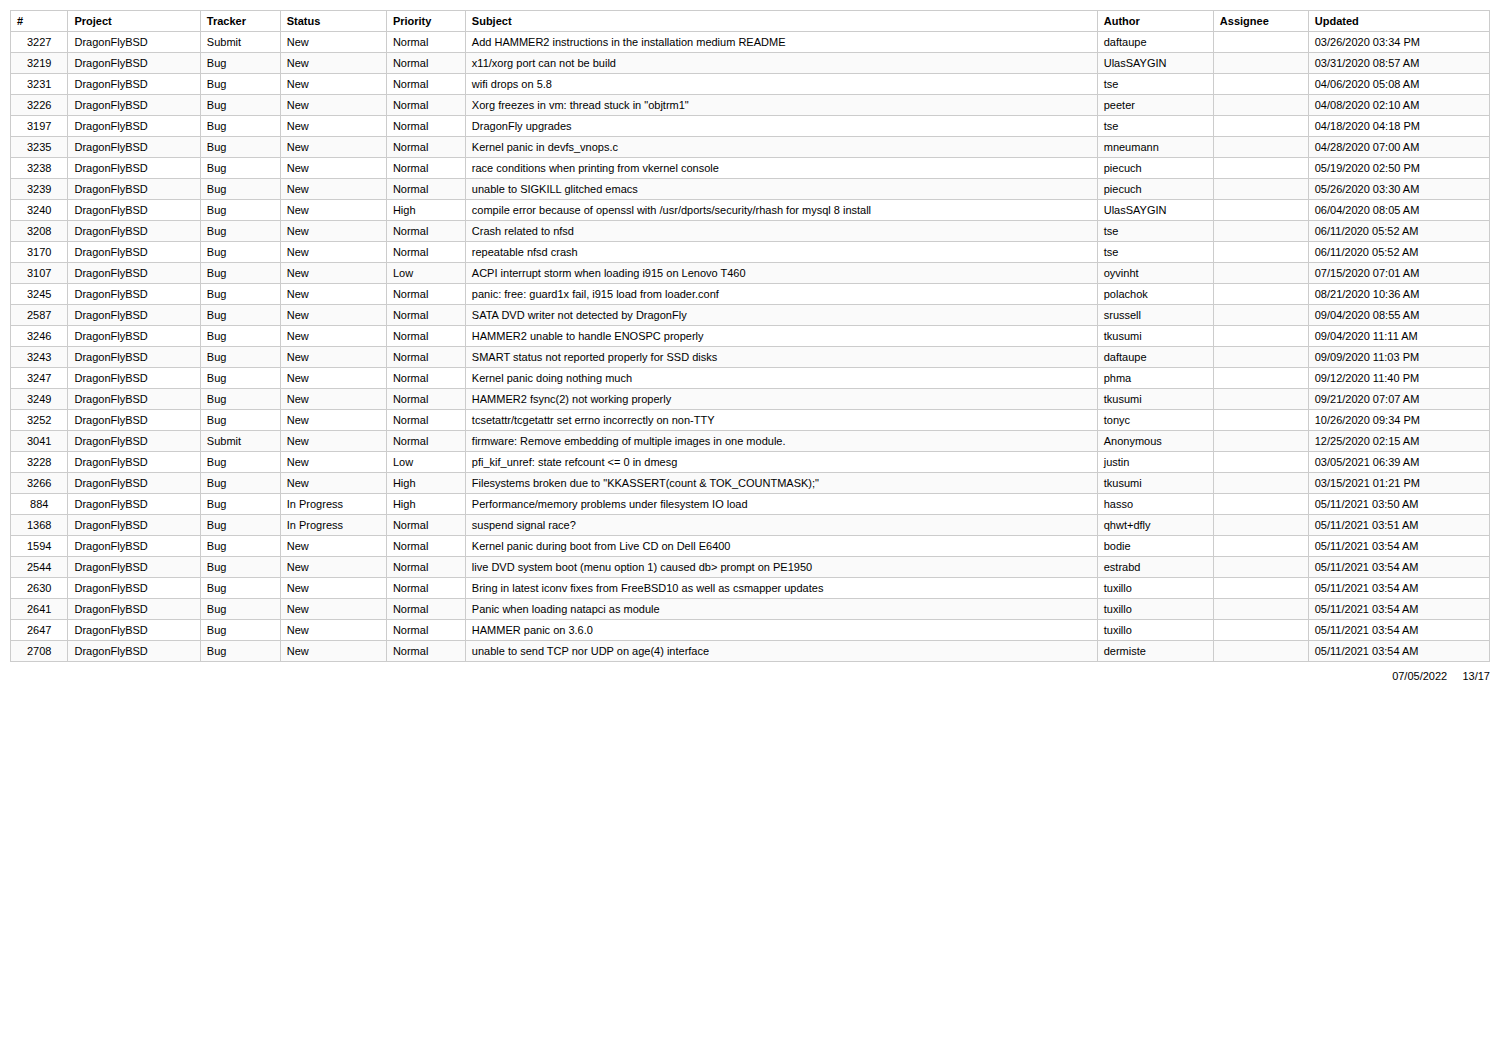| # | Project | Tracker | Status | Priority | Subject | Author | Assignee | Updated |
| --- | --- | --- | --- | --- | --- | --- | --- | --- |
| 3227 | DragonFlyBSD | Submit | New | Normal | Add HAMMER2 instructions in the installation medium README | daftaupe | | 03/26/2020 03:34 PM |
| 3219 | DragonFlyBSD | Bug | New | Normal | x11/xorg port can not be build | UlasSAYGIN | | 03/31/2020 08:57 AM |
| 3231 | DragonFlyBSD | Bug | New | Normal | wifi drops on 5.8 | tse | | 04/06/2020 05:08 AM |
| 3226 | DragonFlyBSD | Bug | New | Normal | Xorg freezes in vm: thread stuck in "objtrm1" | peeter | | 04/08/2020 02:10 AM |
| 3197 | DragonFlyBSD | Bug | New | Normal | DragonFly upgrades | tse | | 04/18/2020 04:18 PM |
| 3235 | DragonFlyBSD | Bug | New | Normal | Kernel panic in devfs_vnops.c | mneumann | | 04/28/2020 07:00 AM |
| 3238 | DragonFlyBSD | Bug | New | Normal | race conditions when printing from vkernel console | piecuch | | 05/19/2020 02:50 PM |
| 3239 | DragonFlyBSD | Bug | New | Normal | unable to SIGKILL glitched emacs | piecuch | | 05/26/2020 03:30 AM |
| 3240 | DragonFlyBSD | Bug | New | High | compile error because of openssl with /usr/dports/security/rhash for mysql 8 install | UlasSAYGIN | | 06/04/2020 08:05 AM |
| 3208 | DragonFlyBSD | Bug | New | Normal | Crash related to nfsd | tse | | 06/11/2020 05:52 AM |
| 3170 | DragonFlyBSD | Bug | New | Normal | repeatable nfsd crash | tse | | 06/11/2020 05:52 AM |
| 3107 | DragonFlyBSD | Bug | New | Low | ACPI interrupt storm when loading i915 on Lenovo T460 | oyvinht | | 07/15/2020 07:01 AM |
| 3245 | DragonFlyBSD | Bug | New | Normal | panic: free: guard1x fail, i915 load from loader.conf | polachok | | 08/21/2020 10:36 AM |
| 2587 | DragonFlyBSD | Bug | New | Normal | SATA DVD writer not detected by DragonFly | srussell | | 09/04/2020 08:55 AM |
| 3246 | DragonFlyBSD | Bug | New | Normal | HAMMER2 unable to handle ENOSPC properly | tkusumi | | 09/04/2020 11:11 AM |
| 3243 | DragonFlyBSD | Bug | New | Normal | SMART status not reported properly for SSD disks | daftaupe | | 09/09/2020 11:03 PM |
| 3247 | DragonFlyBSD | Bug | New | Normal | Kernel panic doing nothing much | phma | | 09/12/2020 11:40 PM |
| 3249 | DragonFlyBSD | Bug | New | Normal | HAMMER2 fsync(2) not working properly | tkusumi | | 09/21/2020 07:07 AM |
| 3252 | DragonFlyBSD | Bug | New | Normal | tcsetattr/tcgetattr set errno incorrectly on non-TTY | tonyc | | 10/26/2020 09:34 PM |
| 3041 | DragonFlyBSD | Submit | New | Normal | firmware: Remove embedding of multiple images in one module. | Anonymous | | 12/25/2020 02:15 AM |
| 3228 | DragonFlyBSD | Bug | New | Low | pfi_kif_unref: state refcount <= 0 in dmesg | justin | | 03/05/2021 06:39 AM |
| 3266 | DragonFlyBSD | Bug | New | High | Filesystems broken due to "KKASSERT(count & TOK_COUNTMASK);" | tkusumi | | 03/15/2021 01:21 PM |
| 884 | DragonFlyBSD | Bug | In Progress | High | Performance/memory problems under filesystem IO load | hasso | | 05/11/2021 03:50 AM |
| 1368 | DragonFlyBSD | Bug | In Progress | Normal | suspend signal race? | qhwt+dfly | | 05/11/2021 03:51 AM |
| 1594 | DragonFlyBSD | Bug | New | Normal | Kernel panic during boot from Live CD on Dell E6400 | bodie | | 05/11/2021 03:54 AM |
| 2544 | DragonFlyBSD | Bug | New | Normal | live DVD system boot (menu option 1) caused db> prompt on PE1950 | estrabd | | 05/11/2021 03:54 AM |
| 2630 | DragonFlyBSD | Bug | New | Normal | Bring in latest iconv fixes from FreeBSD10 as well as csmapper updates | tuxillo | | 05/11/2021 03:54 AM |
| 2641 | DragonFlyBSD | Bug | New | Normal | Panic when loading natapci as module | tuxillo | | 05/11/2021 03:54 AM |
| 2647 | DragonFlyBSD | Bug | New | Normal | HAMMER panic on 3.6.0 | tuxillo | | 05/11/2021 03:54 AM |
| 2708 | DragonFlyBSD | Bug | New | Normal | unable to send TCP nor UDP on age(4) interface | dermiste | | 05/11/2021 03:54 AM |
07/05/2022 13/17